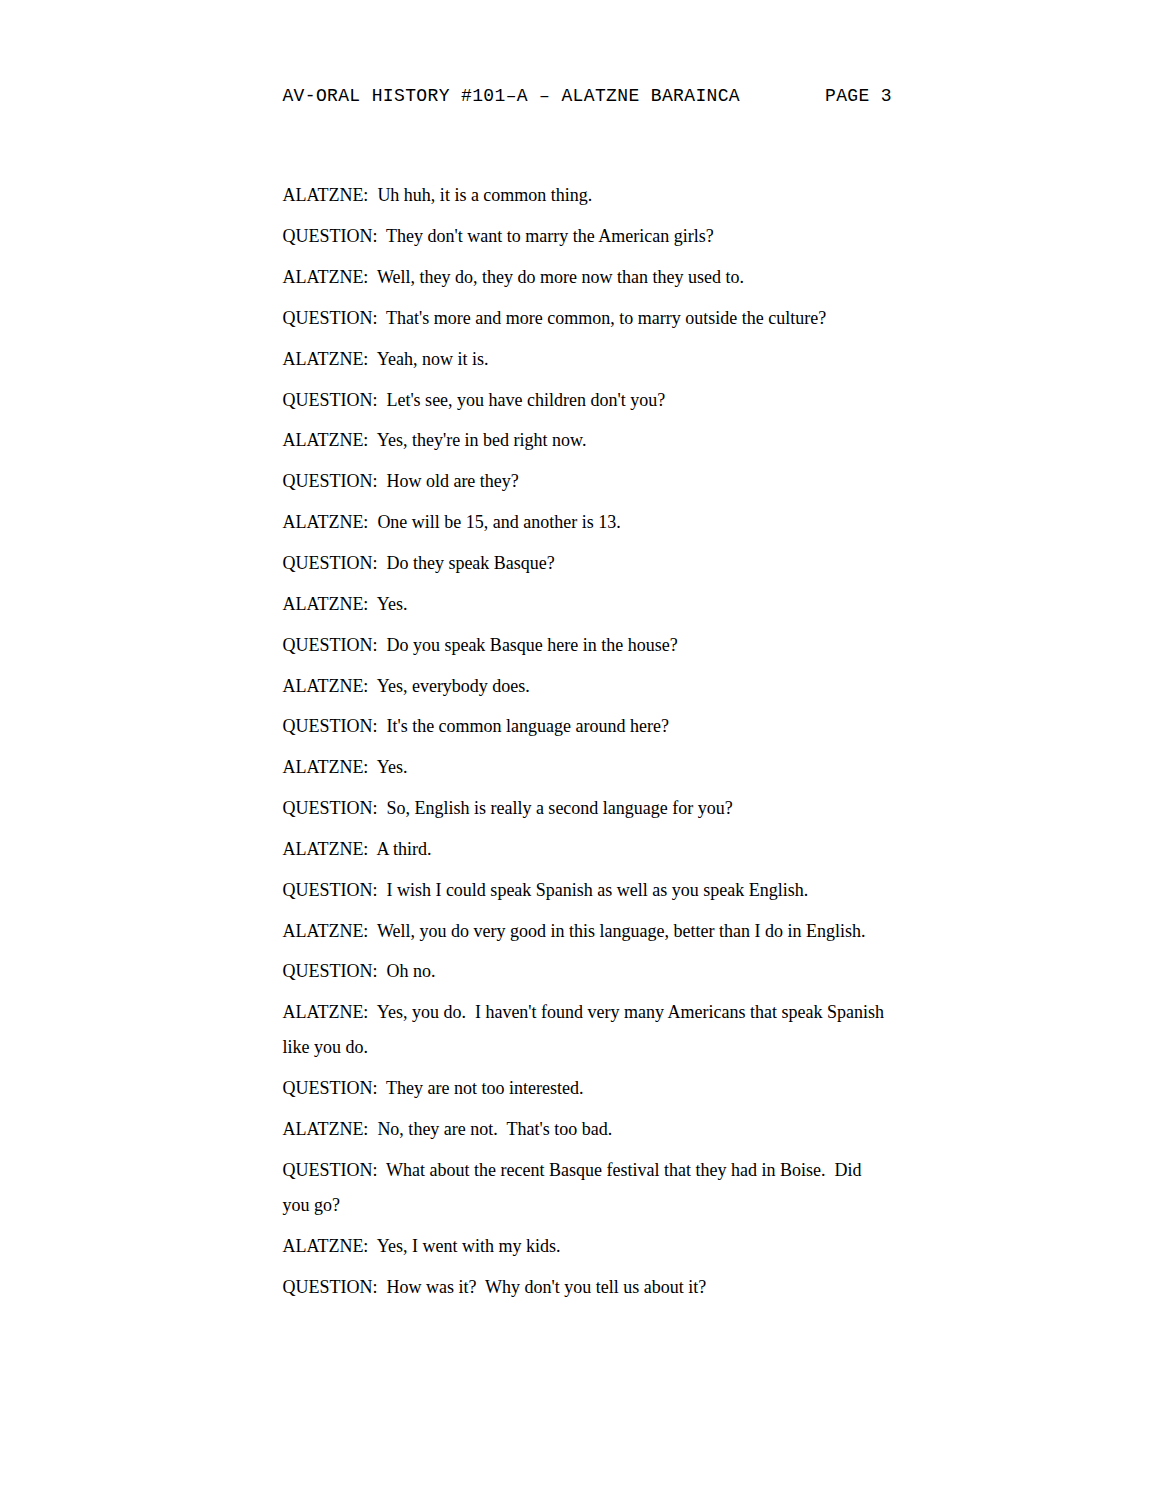AV-ORAL HISTORY #101–A – ALATZNE BARAINCA PAGE 3
ALATZNE: Uh huh, it is a common thing.
QUESTION: They don't want to marry the American girls?
ALATZNE: Well, they do, they do more now than they used to.
QUESTION: That's more and more common, to marry outside the culture?
ALATZNE: Yeah, now it is.
QUESTION: Let's see, you have children don't you?
ALATZNE: Yes, they're in bed right now.
QUESTION: How old are they?
ALATZNE: One will be 15, and another is 13.
QUESTION: Do they speak Basque?
ALATZNE: Yes.
QUESTION: Do you speak Basque here in the house?
ALATZNE: Yes, everybody does.
QUESTION: It's the common language around here?
ALATZNE: Yes.
QUESTION: So, English is really a second language for you?
ALATZNE: A third.
QUESTION: I wish I could speak Spanish as well as you speak English.
ALATZNE: Well, you do very good in this language, better than I do in English.
QUESTION: Oh no.
ALATZNE: Yes, you do. I haven't found very many Americans that speak Spanish like you do.
QUESTION: They are not too interested.
ALATZNE: No, they are not. That's too bad.
QUESTION: What about the recent Basque festival that they had in Boise. Did you go?
ALATZNE: Yes, I went with my kids.
QUESTION: How was it? Why don't you tell us about it?